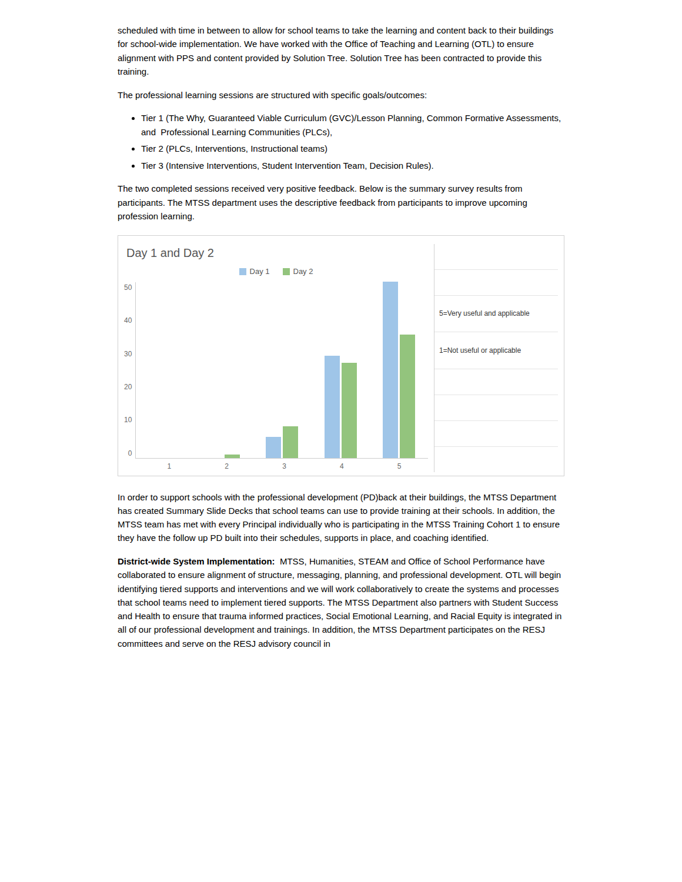scheduled with time in between to allow for school teams to take the learning and content back to their buildings for school-wide implementation. We have worked with the Office of Teaching and Learning (OTL) to ensure alignment with PPS and content provided by Solution Tree. Solution Tree has been contracted to provide this training.
The professional learning sessions are structured with specific goals/outcomes:
Tier 1 (The Why, Guaranteed Viable Curriculum (GVC)/Lesson Planning, Common Formative Assessments, and Professional Learning Communities (PLCs),
Tier 2 (PLCs, Interventions, Instructional teams)
Tier 3 (Intensive Interventions, Student Intervention Team, Decision Rules).
The two completed sessions received very positive feedback. Below is the summary survey results from participants. The MTSS department uses the descriptive feedback from participants to improve upcoming profession learning.
Day 1 and Day 2
Day 1 Day 2
50
40
30
20
10
0
1 2 3 4 5
5=Very useful and applicable
1=Not useful or applicable
In order to support schools with the professional development (PD)back at their buildings, the MTSS Department has created Summary Slide Decks that school teams can use to provide training at their schools. In addition, the MTSS team has met with every Principal individually who is participating in the MTSS Training Cohort 1 to ensure they have the follow up PD built into their schedules, supports in place, and coaching identified.
District-wide System Implementation: MTSS, Humanities, STEAM and Office of School Performance have collaborated to ensure alignment of structure, messaging, planning, and professional development. OTL will begin identifying tiered supports and interventions and we will work collaboratively to create the systems and processes that school teams need to implement tiered supports. The MTSS Department also partners with Student Success and Health to ensure that trauma informed practices, Social Emotional Learning, and Racial Equity is integrated in all of our professional development and trainings. In addition, the MTSS Department participates on the RESJ committees and serve on the RESJ advisory council in